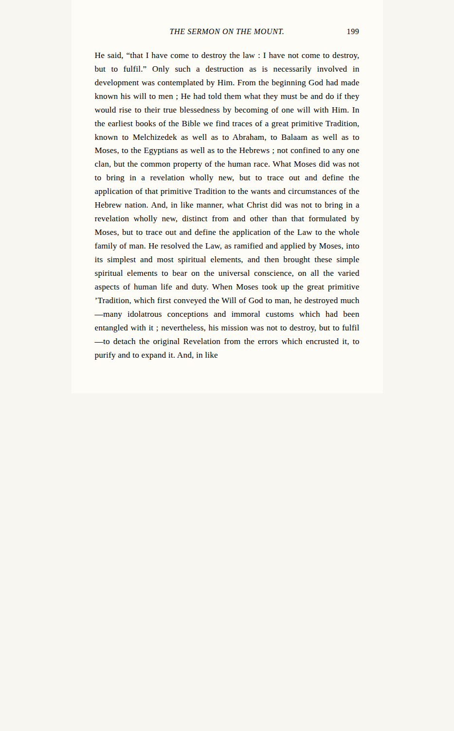THE SERMON ON THE MOUNT. 199
He said, “that I have come to destroy the law : I have not come to destroy, but to fulfil.” Only such a destruction as is necessarily involved in development was contemplated by Him. From the beginning God had made known his will to men ; He had told them what they must be and do if they would rise to their true blessedness by becoming of one will with Him. In the earliest books of the Bible we find traces of a great primitive Tradition, known to Melchizedek as well as to Abraham, to Balaam as well as to Moses, to the Egyptians as well as to the Hebrews ; not confined to any one clan, but the common property of the human race. What Moses did was not to bring in a revelation wholly new, but to trace out and define the application of that primitive Tradition to the wants and circumstances of the Hebrew nation. And, in like manner, what Christ did was not to bring in a revelation wholly new, distinct from and other than that formulated by Moses, but to trace out and define the application of the Law to the whole family of man. He resolved the Law, as ramified and applied by Moses, into its simplest and most spiritual elements, and then brought these simple spiritual elements to bear on the universal conscience, on all the varied aspects of human life and duty. When Moses took up the great primitive ’Tradition, which first conveyed the Will of God to man, he destroyed much—many idolatrous conceptions and immoral customs which had been entangled with it ; nevertheless, his mission was not to destroy, but to fulfil—to detach the original Revelation from the errors which encrusted it, to purify and to expand it. And, in like